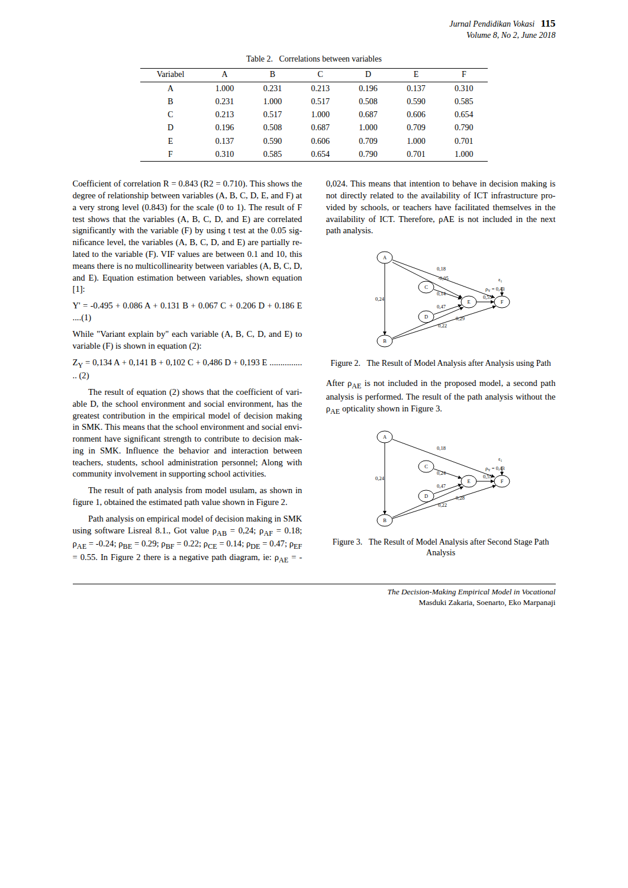Jurnal Pendidikan Vokasi115
Volume 8, No 2, June 2018
Table 2. Correlations between variables
| Variabel | A | B | C | D | E | F |
| --- | --- | --- | --- | --- | --- | --- |
| A | 1.000 | 0.231 | 0.213 | 0.196 | 0.137 | 0.310 |
| B | 0.231 | 1.000 | 0.517 | 0.508 | 0.590 | 0.585 |
| C | 0.213 | 0.517 | 1.000 | 0.687 | 0.606 | 0.654 |
| D | 0.196 | 0.508 | 0.687 | 1.000 | 0.709 | 0.790 |
| E | 0.137 | 0.590 | 0.606 | 0.709 | 1.000 | 0.701 |
| F | 0.310 | 0.585 | 0.654 | 0.790 | 0.701 | 1.000 |
Coefficient of correlation R = 0.843 (R2 = 0.710). This shows the degree of relationship between variables (A, B, C, D, E, and F) at a very strong level (0.843) for the scale (0 to 1). The result of F test shows that the variables (A, B, C, D, and E) are correlated significantly with the variable (F) by using t test at the 0.05 significance level, the variables (A, B, C, D, and E) are partially related to the variable (F). VIF values are between 0.1 and 10, this means there is no multicollinearity between variables (A, B, C, D, and E). Equation estimation between variables, shown equation [1]:
Y' = -0.495 + 0.086 A + 0.131 B + 0.067 C + 0.206 D + 0.186 E ....(1)
While "Variant explain by" each variable (A, B, C, D, and E) to variable (F) is shown in equation (2):
ZY = 0,134 A + 0,141 B + 0,102 C + 0,486 D + 0,193 E ............... .. (2)
The result of equation (2) shows that the coefficient of variable D, the school environment and social environment, has the greatest contribution in the empirical model of decision making in SMK. This means that the school environment and social environment have significant strength to contribute to decision making in SMK. Influence the behavior and interaction between teachers, students, school administration personnel; Along with community involvement in supporting school activities.
The result of path analysis from model usulam, as shown in figure 1, obtained the estimated path value shown in Figure 2.
Path analysis on empirical model of decision making in SMK using software Lisreal 8.1., Got value ρAB = 0,24; ρAF = 0.18; ρAE = -0.24; ρBE = 0.29; ρBF = 0.22; ρCE = 0.14; ρDE = 0.47; ρEF = 0.55. In Figure 2 there is a negative path diagram, ie: ρAE = - 0,024. This means that intention to behave in decision making is not directly related to the availability of ICT infrastructure provided by schools, or teachers have facilitated themselves in the availability of ICT. Therefore, ρAE is not included in the next path analysis.
A B C D E F 0,24 0,18 -0,05 0,14 0,47 0,55 0,22 0,29 ε₁ ρY = 0,43
Figure 2. The Result of Model Analysis after Analysis using Path
After ρAE is not included in the proposed model, a second path analysis is performed. The result of the path analysis without the ρAE opticality shown in Figure 3.
A B C D E F 0,24 0,18 0,24 0,47 0,55 0,22 0,28 ε₁ ρY = 0,43
Figure 3. The Result of Model Analysis after Second Stage Path Analysis
The Decision-Making Empirical Model in Vocational
Masduki Zakaria, Soenarto, Eko Marpanaji